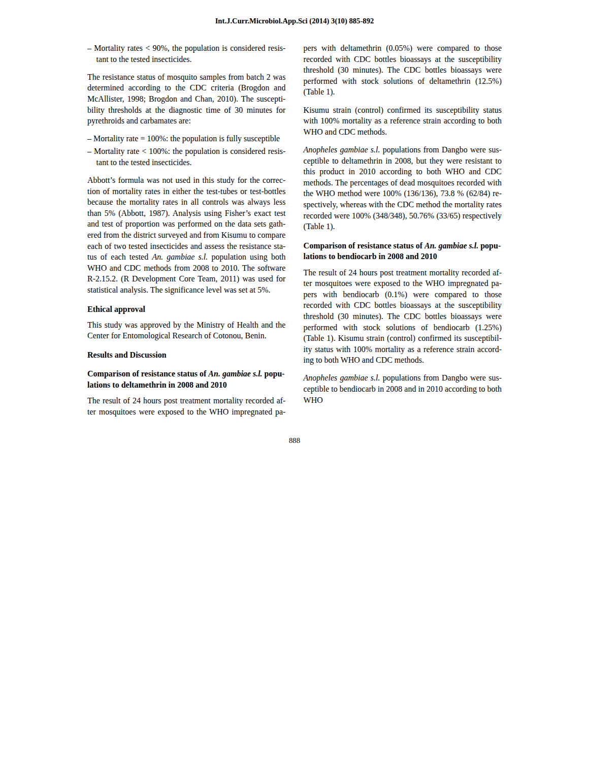Int.J.Curr.Microbiol.App.Sci (2014) 3(10) 885-892
– Mortality rates < 90%, the population is considered resistant to the tested insecticides.
The resistance status of mosquito samples from batch 2 was determined according to the CDC criteria (Brogdon and McAllister, 1998; Brogdon and Chan, 2010). The susceptibility thresholds at the diagnostic time of 30 minutes for pyrethroids and carbamates are:
– Mortality rate = 100%: the population is fully susceptible
– Mortality rate < 100%: the population is considered resistant to the tested insecticides.
Abbott’s formula was not used in this study for the correction of mortality rates in either the test-tubes or test-bottles because the mortality rates in all controls was always less than 5% (Abbott, 1987). Analysis using Fisher’s exact test and test of proportion was performed on the data sets gathered from the district surveyed and from Kisumu to compare each of two tested insecticides and assess the resistance status of each tested An. gambiae s.l. population using both WHO and CDC methods from 2008 to 2010. The software R-2.15.2. (R Development Core Team, 2011) was used for statistical analysis. The significance level was set at 5%.
Ethical approval
This study was approved by the Ministry of Health and the Center for Entomological Research of Cotonou, Benin.
Results and Discussion
Comparison of resistance status of An. gambiae s.l. populations to deltamethrin in 2008 and 2010
The result of 24 hours post treatment mortality recorded after mosquitoes were exposed to the WHO impregnated papers with deltamethrin (0.05%) were compared to those recorded with CDC bottles bioassays at the susceptibility threshold (30 minutes). The CDC bottles bioassays were performed with stock solutions of deltamethrin (12.5%) (Table 1).
Kisumu strain (control) confirmed its susceptibility status with 100% mortality as a reference strain according to both WHO and CDC methods.
Anopheles gambiae s.l. populations from Dangbo were susceptible to deltamethrin in 2008, but they were resistant to this product in 2010 according to both WHO and CDC methods. The percentages of dead mosquitoes recorded with the WHO method were 100% (136/136), 73.8 % (62/84) respectively, whereas with the CDC method the mortality rates recorded were 100% (348/348), 50.76% (33/65) respectively (Table 1).
Comparison of resistance status of An. gambiae s.l. populations to bendiocarb in 2008 and 2010
The result of 24 hours post treatment mortality recorded after mosquitoes were exposed to the WHO impregnated papers with bendiocarb (0.1%) were compared to those recorded with CDC bottles bioassays at the susceptibility threshold (30 minutes). The CDC bottles bioassays were performed with stock solutions of bendiocarb (1.25%) (Table 1). Kisumu strain (control) confirmed its susceptibility status with 100% mortality as a reference strain according to both WHO and CDC methods.
Anopheles gambiae s.l. populations from Dangbo were susceptible to bendiocarb in 2008 and in 2010 according to both WHO
888